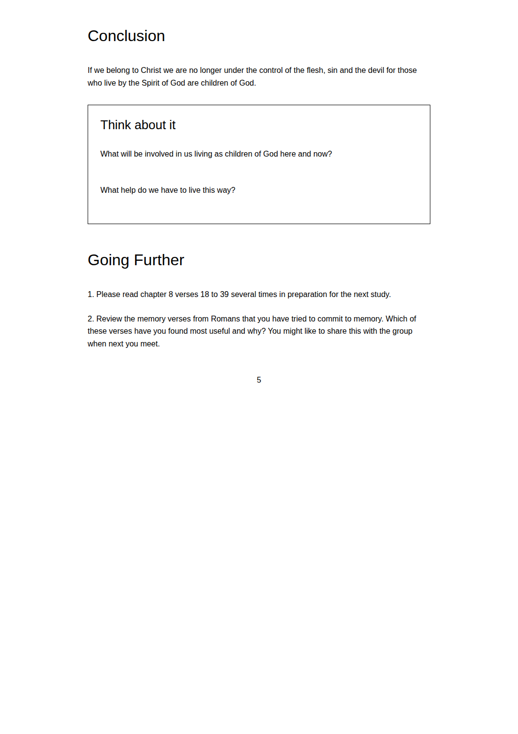Conclusion
If we belong to Christ we are no longer under the control of the flesh, sin and the devil for those who live by the Spirit of God are children of God.
Think about it
What will be involved in us living as children of God here and now?
What help do we have to live this way?
Going Further
1. Please read chapter 8 verses 18 to 39 several times in preparation for the next study.
2. Review the memory verses from Romans that you have tried to commit to memory. Which of these verses have you found most useful and why? You might like to share this with the group when next you meet.
5